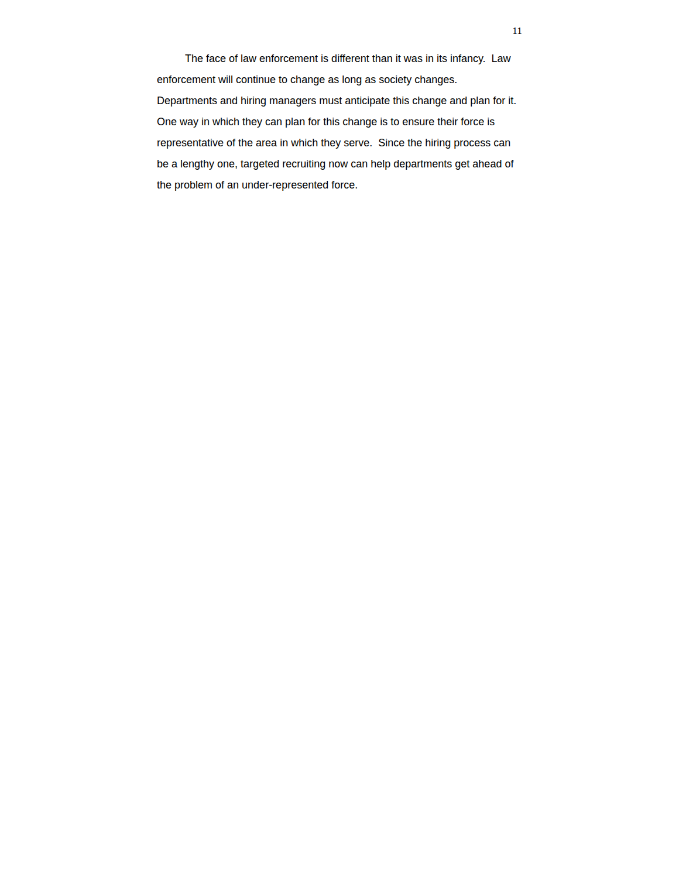11
The face of law enforcement is different than it was in its infancy. Law enforcement will continue to change as long as society changes. Departments and hiring managers must anticipate this change and plan for it. One way in which they can plan for this change is to ensure their force is representative of the area in which they serve. Since the hiring process can be a lengthy one, targeted recruiting now can help departments get ahead of the problem of an under-represented force.